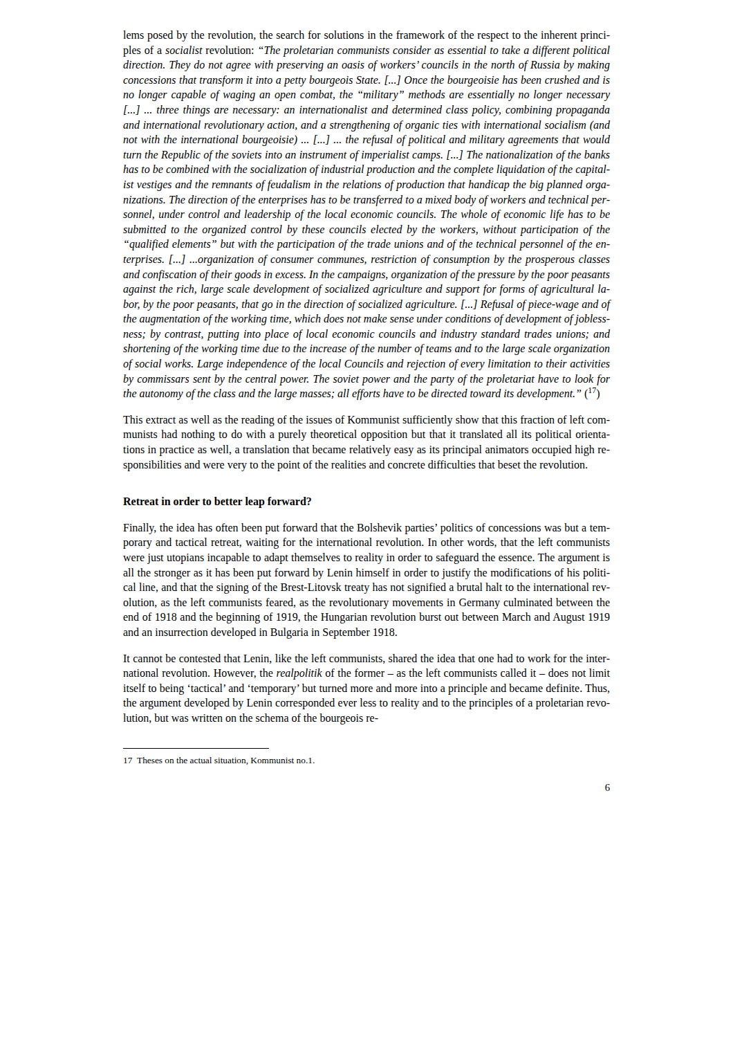lems posed by the revolution, the search for solutions in the framework of the respect to the inherent principles of a socialist revolution: “The proletarian communists consider as essential to take a different political direction. They do not agree with preserving an oasis of workers’ councils in the north of Russia by making concessions that transform it into a petty bourgeois State. [...] Once the bourgeoisie has been crushed and is no longer capable of waging an open combat, the “military” methods are essentially no longer necessary [...] ... three things are necessary: an internationalist and determined class policy, combining propaganda and international revolutionary action, and a strengthening of organic ties with international socialism (and not with the international bourgeoisie) ... [...] ... the refusal of political and military agreements that would turn the Republic of the soviets into an instrument of imperialist camps. [...] The nationalization of the banks has to be combined with the socialization of industrial production and the complete liquidation of the capitalist vestiges and the remnants of feudalism in the relations of production that handicap the big planned organizations. The direction of the enterprises has to be transferred to a mixed body of workers and technical personnel, under control and leadership of the local economic councils. The whole of economic life has to be submitted to the organized control by these councils elected by the workers, without participation of the “qualified elements” but with the participation of the trade unions and of the technical personnel of the enterprises. [...] ...organization of consumer communes, restriction of consumption by the prosperous classes and confiscation of their goods in excess. In the campaigns, organization of the pressure by the poor peasants against the rich, large scale development of socialized agriculture and support for forms of agricultural labor, by the poor peasants, that go in the direction of socialized agriculture. [...] Refusal of piece-wage and of the augmentation of the working time, which does not make sense under conditions of development of joblessness; by contrast, putting into place of local economic councils and industry standard trades unions; and shortening of the working time due to the increase of the number of teams and to the large scale organization of social works. Large independence of the local Councils and rejection of every limitation to their activities by commissars sent by the central power. The soviet power and the party of the proletariat have to look for the autonomy of the class and the large masses; all efforts have to be directed toward its development.” (17)
This extract as well as the reading of the issues of Kommunist sufficiently show that this fraction of left communists had nothing to do with a purely theoretical opposition but that it translated all its political orientations in practice as well, a translation that became relatively easy as its principal animators occupied high responsibilities and were very to the point of the realities and concrete difficulties that beset the revolution.
Retreat in order to better leap forward?
Finally, the idea has often been put forward that the Bolshevik parties’ politics of concessions was but a temporary and tactical retreat, waiting for the international revolution. In other words, that the left communists were just utopians incapable to adapt themselves to reality in order to safeguard the essence. The argument is all the stronger as it has been put forward by Lenin himself in order to justify the modifications of his political line, and that the signing of the Brest-Litovsk treaty has not signified a brutal halt to the international revolution, as the left communists feared, as the revolutionary movements in Germany culminated between the end of 1918 and the beginning of 1919, the Hungarian revolution burst out between March and August 1919 and an insurrection developed in Bulgaria in September 1918.
It cannot be contested that Lenin, like the left communists, shared the idea that one had to work for the international revolution. However, the realpolitik of the former – as the left communists called it – does not limit itself to being ‘tactical’ and ‘temporary’ but turned more and more into a principle and became definite. Thus, the argument developed by Lenin corresponded ever less to reality and to the principles of a proletarian revolution, but was written on the schema of the bourgeois re-
17 Theses on the actual situation, Kommunist no.1.
6